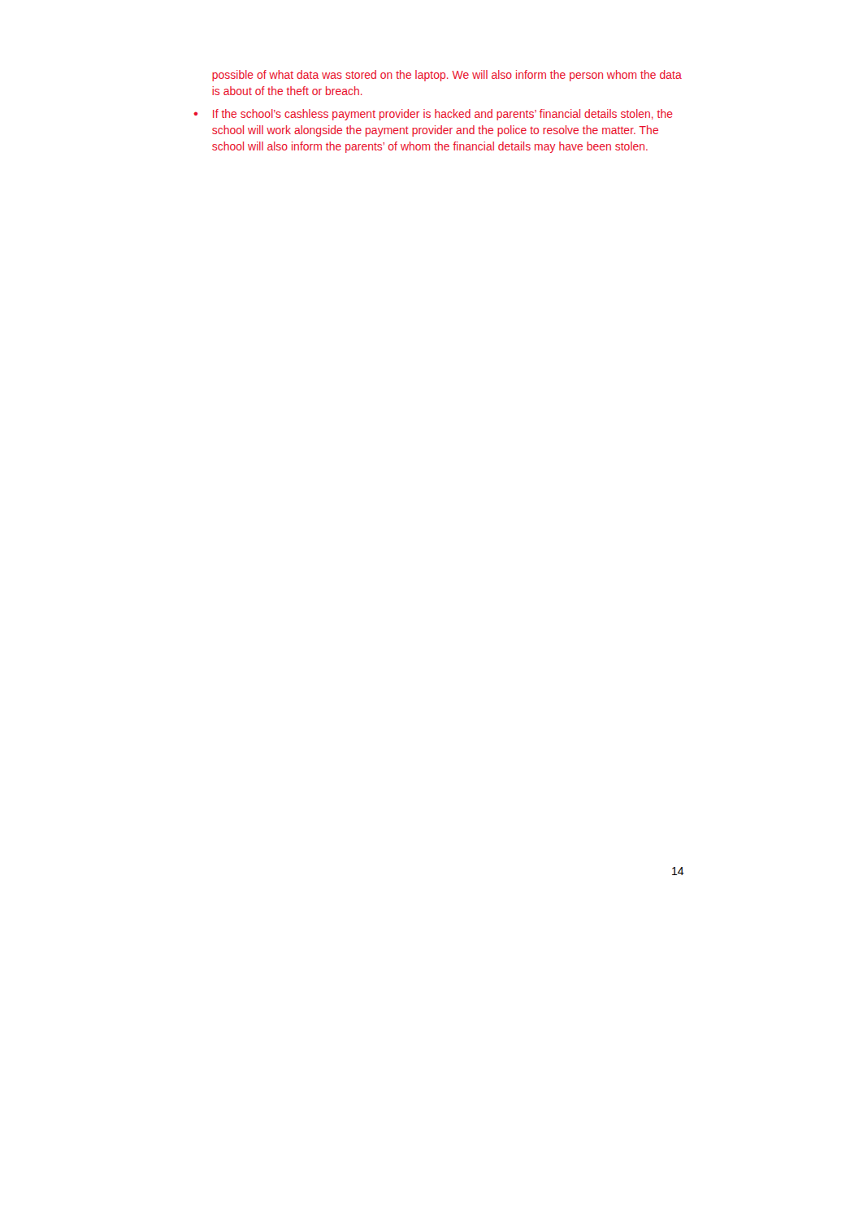possible of what data was stored on the laptop. We will also inform the person whom the data is about of the theft or breach.
If the school’s cashless payment provider is hacked and parents’ financial details stolen, the school will work alongside the payment provider and the police to resolve the matter. The school will also inform the parents’ of whom the financial details may have been stolen.
14